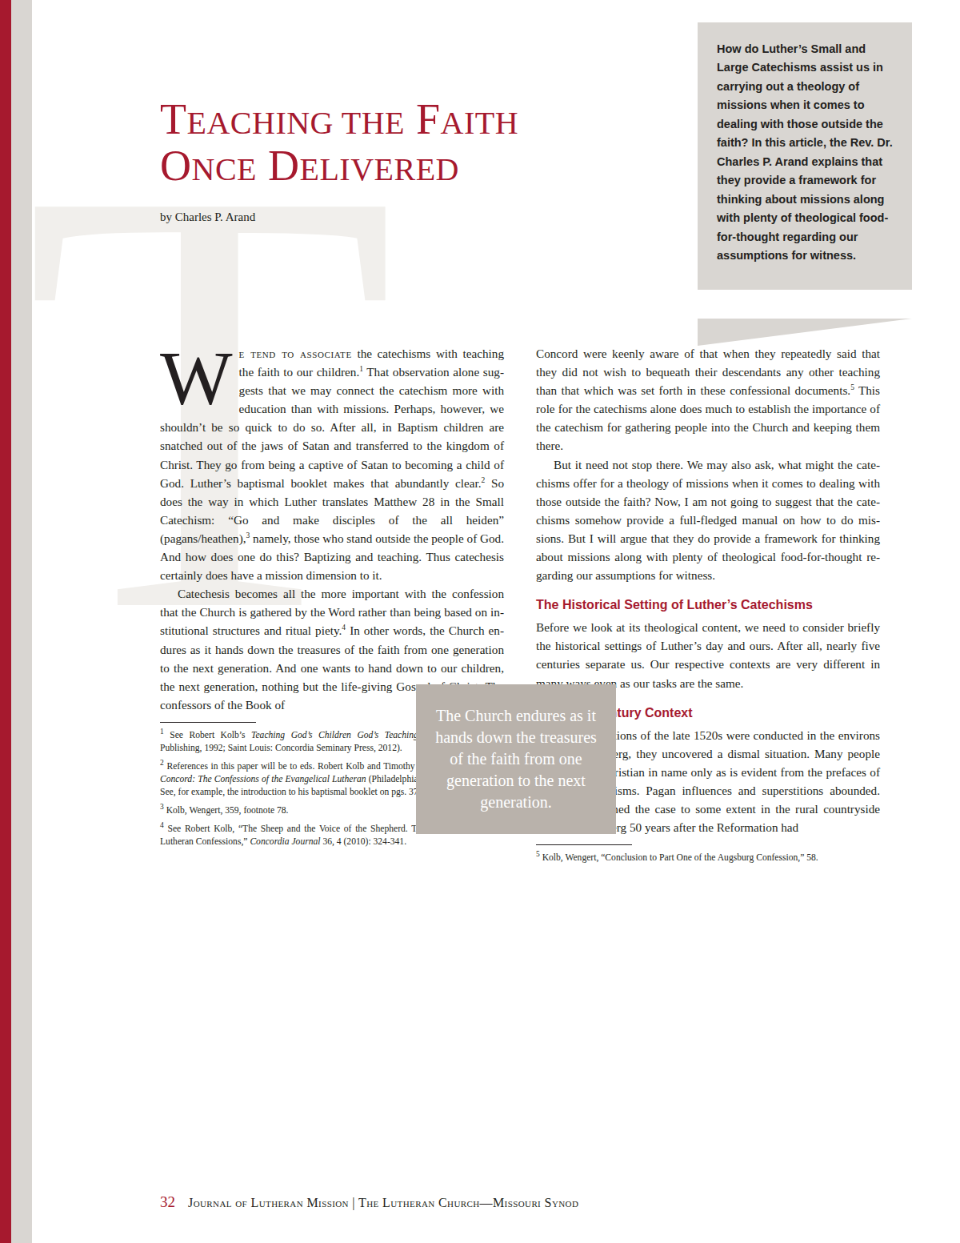T
How do Luther’s Small and Large Catechisms assist us in carrying out a theology of missions when it comes to dealing with those outside the faith? In this article, the Rev. Dr. Charles P. Arand explains that they provide a framework for thinking about missions along with plenty of theological food-for-thought regarding our assumptions for witness.
TEACHING THE FAITH
ONCE DELIVERED
by Charles P. Arand
We tend to associate the catechisms with teaching the faith to our children.1 That observation alone suggests that we may connect the catechism more with education than with missions. Perhaps, however, we shouldn’t be so quick to do so. After all, in Baptism children are snatched out of the jaws of Satan and transferred to the kingdom of Christ. They go from being a captive of Satan to becoming a child of God. Luther’s baptismal booklet makes that abundantly clear.2 So does the way in which Luther translates Matthew 28 in the Small Catechism: “Go and make disciples of the all heiden” (pagans/heathen),3 namely, those who stand outside the people of God. And how does one do this? Baptizing and teaching. Thus catechesis certainly does have a mission dimension to it.
Catechesis becomes all the more important with the confession that the Church is gathered by the Word rather than being based on institutional structures and ritual piety.4 In other words, the Church endures as it hands down the treasures of the faith from one generation to the next generation. And one wants to hand down to our children, the next generation, nothing but the life-giving Gospel of Christ. The confessors of the Book of
1 See Robert Kolb’s Teaching God’s Children God’s Teaching (Hutchinson: Crown Publishing, 1992; Saint Louis: Concordia Seminary Press, 2012).
2 References in this paper will be to eds. Robert Kolb and Timothy Wengert’s The Book of Concord: The Confessions of the Evangelical Lutheran (Philadelphia: Fortress Press, 2000). See, for example, the introduction to his baptismal booklet on pgs. 371-375.
3 Kolb, Wengert, 359, footnote 78.
4 See Robert Kolb, “The Sheep and the Voice of the Shepherd. The Ecclesiology of the Lutheran Confessions,” Concordia Journal 36, 4 (2010): 324-341.
Concord were keenly aware of that when they repeatedly said that they did not wish to bequeath their descendants any other teaching than that which was set forth in these confessional documents.5 This role for the catechisms alone does much to establish the importance of the catechism for gathering people into the Church and keeping them there.
But it need not stop there. We may also ask, what might the catechisms offer for a theology of missions when it comes to dealing with those outside the faith? Now, I am not going to suggest that the catechisms somehow provide a full-fledged manual on how to do missions. But I will argue that they do provide a framework for thinking about missions along with plenty of theological food-for-thought regarding our assumptions for witness.
The Historical Setting of Luther’s Catechisms
Before we look at its theological content, we need to consider briefly the historical settings of Luther’s day and ours. After all, nearly five centuries separate us. Our respective contexts are very different in many ways even as our tasks are the same.
The 16th-Century Context
When the visitations of the late 1520s were conducted in the environs around Wittenberg, they uncovered a dismal situation. Many people were largely Christian in name only as is evident from the prefaces of Luther’s catechisms. Pagan influences and superstitions abounded. And this remained the case to some extent in the rural countryside around Wittenberg 50 years after the Reformation had
5 Kolb, Wengert, “Conclusion to Part One of the Augsburg Confession,” 58.
The Church endures as it hands down the treasures of the faith from one generation to the next generation.
32 Journal of Lutheran Mission | The Lutheran Church—Missouri Synod